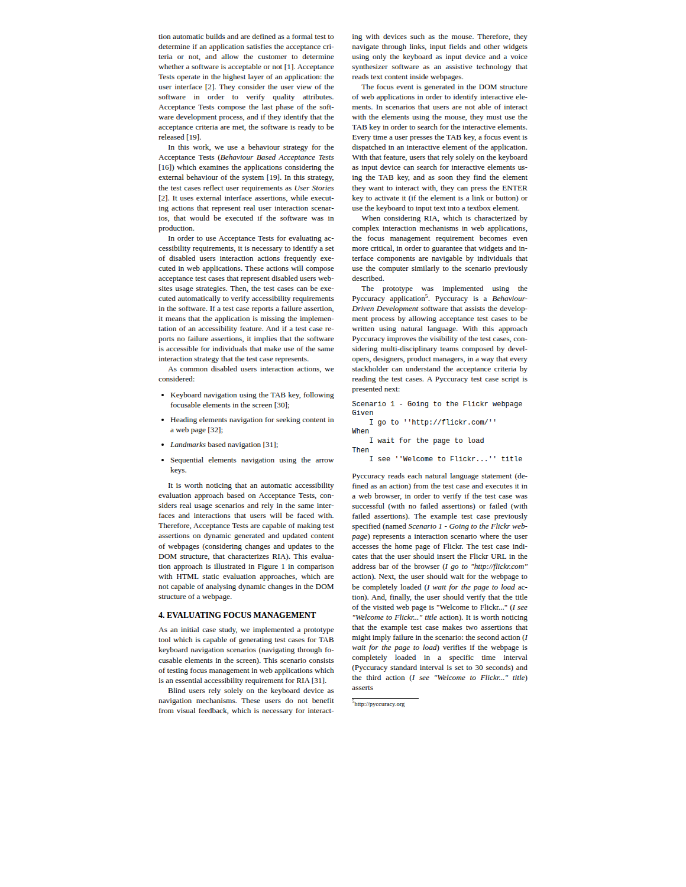tion automatic builds and are defined as a formal test to determine if an application satisfies the acceptance criteria or not, and allow the customer to determine whether a software is acceptable or not [1]. Acceptance Tests operate in the highest layer of an application: the user interface [2]. They consider the user view of the software in order to verify quality attributes. Acceptance Tests compose the last phase of the software development process, and if they identify that the acceptance criteria are met, the software is ready to be released [19].
In this work, we use a behaviour strategy for the Acceptance Tests (Behaviour Based Acceptance Tests [16]) which examines the applications considering the external behaviour of the system [19]. In this strategy, the test cases reflect user requirements as User Stories [2]. It uses external interface assertions, while executing actions that represent real user interaction scenarios, that would be executed if the software was in production.
In order to use Acceptance Tests for evaluating accessibility requirements, it is necessary to identify a set of disabled users interaction actions frequently executed in web applications. These actions will compose acceptance test cases that represent disabled users websites usage strategies. Then, the test cases can be executed automatically to verify accessibility requirements in the software. If a test case reports a failure assertion, it means that the application is missing the implementation of an accessibility feature. And if a test case reports no failure assertions, it implies that the software is accessible for individuals that make use of the same interaction strategy that the test case represents.
As common disabled users interaction actions, we considered:
Keyboard navigation using the TAB key, following focusable elements in the screen [30];
Heading elements navigation for seeking content in a web page [32];
Landmarks based navigation [31];
Sequential elements navigation using the arrow keys.
It is worth noticing that an automatic accessibility evaluation approach based on Acceptance Tests, considers real usage scenarios and rely in the same interfaces and interactions that users will be faced with. Therefore, Acceptance Tests are capable of making test assertions on dynamic generated and updated content of webpages (considering changes and updates to the DOM structure, that characterizes RIA). This evaluation approach is illustrated in Figure 1 in comparison with HTML static evaluation approaches, which are not capable of analysing dynamic changes in the DOM structure of a webpage.
4. EVALUATING FOCUS MANAGEMENT
As an initial case study, we implemented a prototype tool which is capable of generating test cases for TAB keyboard navigation scenarios (navigating through focusable elements in the screen). This scenario consists of testing focus management in web applications which is an essential accessibility requirement for RIA [31].
Blind users rely solely on the keyboard device as navigation mechanisms. These users do not benefit from visual feedback, which is necessary for interacting with devices such as the mouse. Therefore, they navigate through links, input fields and other widgets using only the keyboard as input device and a voice synthesizer software as an assistive technology that reads text content inside webpages.
The focus event is generated in the DOM structure of web applications in order to identify interactive elements. In scenarios that users are not able of interact with the elements using the mouse, they must use the TAB key in order to search for the interactive elements. Every time a user presses the TAB key, a focus event is dispatched in an interactive element of the application. With that feature, users that rely solely on the keyboard as input device can search for interactive elements using the TAB key, and as soon they find the element they want to interact with, they can press the ENTER key to activate it (if the element is a link or button) or use the keyboard to input text into a textbox element.
When considering RIA, which is characterized by complex interaction mechanisms in web applications, the focus management requirement becomes even more critical, in order to guarantee that widgets and interface components are navigable by individuals that use the computer similarly to the scenario previously described.
The prototype was implemented using the Pyccuracy application5. Pyccuracy is a Behaviour-Driven Development software that assists the development process by allowing acceptance test cases to be written using natural language. With this approach Pyccuracy improves the visibility of the test cases, considering multi-disciplinary teams composed by developers, designers, product managers, in a way that every stackholder can understand the acceptance criteria by reading the test cases. A Pyccuracy test case script is presented next:
Scenario 1 - Going to the Flickr webpage
Given
    I go to ''http://flickr.com/''
When
    I wait for the page to load
Then
    I see ''Welcome to Flickr...'' title
Pyccuracy reads each natural language statement (defined as an action) from the test case and executes it in a web browser, in order to verify if the test case was successful (with no failed assertions) or failed (with failed assertions). The example test case previously specified (named Scenario 1 - Going to the Flickr webpage) represents a interaction scenario where the user accesses the home page of Flickr. The test case indicates that the user should insert the Flickr URL in the address bar of the browser (I go to "http://flickr.com" action). Next, the user should wait for the webpage to be completely loaded (I wait for the page to load action). And, finally, the user should verify that the title of the visited web page is "Welcome to Flickr..." (I see "Welcome to Flickr..." title action). It is worth noticing that the example test case makes two assertions that might imply failure in the scenario: the second action (I wait for the page to load) verifies if the webpage is completely loaded in a specific time interval (Pyccuracy standard interval is set to 30 seconds) and the third action (I see "Welcome to Flickr..." title) asserts
5http://pyccuracy.org